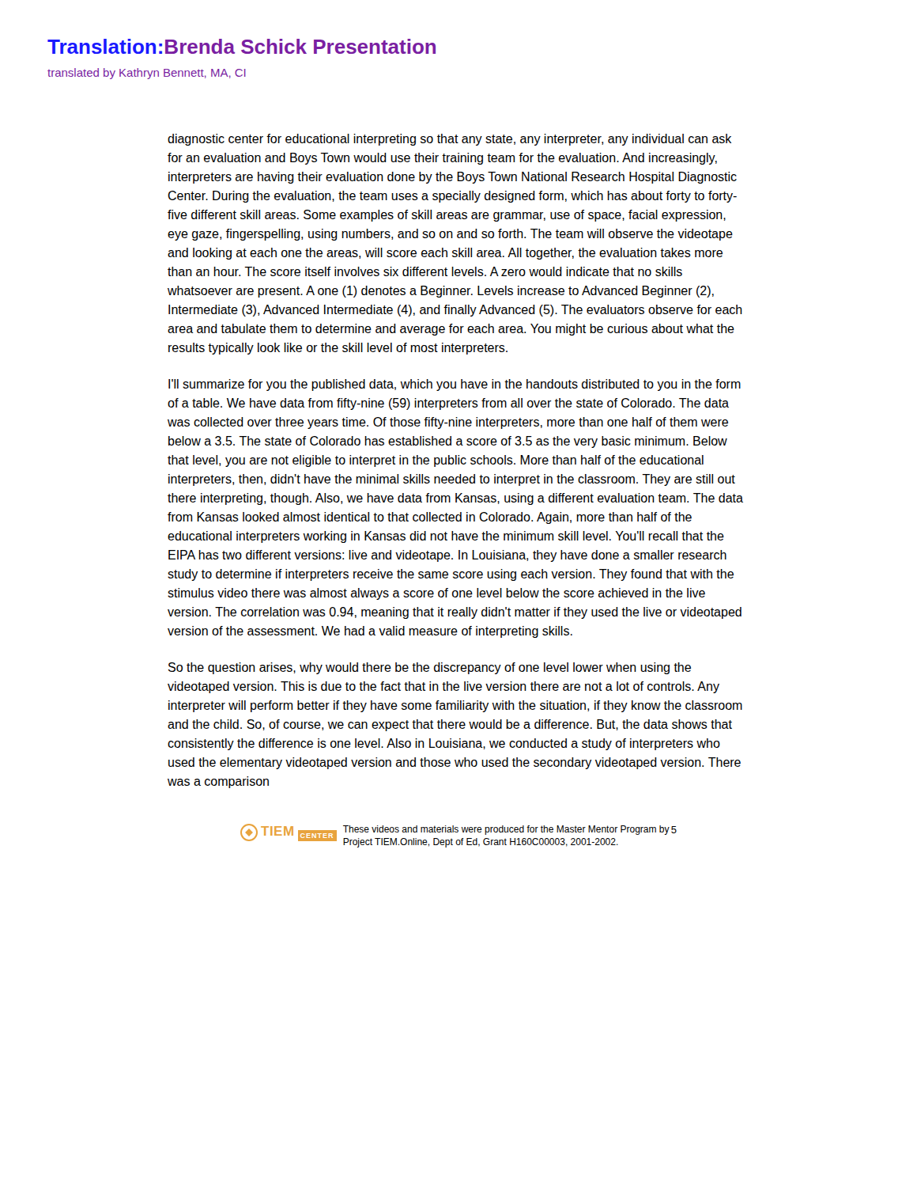Translation: Brenda Schick Presentation
translated by Kathryn Bennett, MA, CI
diagnostic center for educational interpreting so that any state, any interpreter, any individual can ask for an evaluation and Boys Town would use their training team for the evaluation. And increasingly, interpreters are having their evaluation done by the Boys Town National Research Hospital Diagnostic Center. During the evaluation, the team uses a specially designed form, which has about forty to forty-five different skill areas. Some examples of skill areas are grammar, use of space, facial expression, eye gaze, fingerspelling, using numbers, and so on and so forth. The team will observe the videotape and looking at each one the areas, will score each skill area. All together, the evaluation takes more than an hour. The score itself involves six different levels. A zero would indicate that no skills whatsoever are present. A one (1) denotes a Beginner. Levels increase to Advanced Beginner (2), Intermediate (3), Advanced Intermediate (4), and finally Advanced (5). The evaluators observe for each area and tabulate them to determine and average for each area. You might be curious about what the results typically look like or the skill level of most interpreters.
I'll summarize for you the published data, which you have in the handouts distributed to you in the form of a table. We have data from fifty-nine (59) interpreters from all over the state of Colorado. The data was collected over three years time. Of those fifty-nine interpreters, more than one half of them were below a 3.5. The state of Colorado has established a score of 3.5 as the very basic minimum. Below that level, you are not eligible to interpret in the public schools. More than half of the educational interpreters, then, didn't have the minimal skills needed to interpret in the classroom. They are still out there interpreting, though. Also, we have data from Kansas, using a different evaluation team. The data from Kansas looked almost identical to that collected in Colorado. Again, more than half of the educational interpreters working in Kansas did not have the minimum skill level. You'll recall that the EIPA has two different versions: live and videotape. In Louisiana, they have done a smaller research study to determine if interpreters receive the same score using each version. They found that with the stimulus video there was almost always a score of one level below the score achieved in the live version. The correlation was 0.94, meaning that it really didn't matter if they used the live or videotaped version of the assessment. We had a valid measure of interpreting skills.
So the question arises, why would there be the discrepancy of one level lower when using the videotaped version. This is due to the fact that in the live version there are not a lot of controls. Any interpreter will perform better if they have some familiarity with the situation, if they know the classroom and the child. So, of course, we can expect that there would be a difference. But, the data shows that consistently the difference is one level. Also in Louisiana, we conducted a study of interpreters who used the elementary videotaped version and those who used the secondary videotaped version. There was a comparison
5
TIEM CENTER These videos and materials were produced for the Master Mentor Program by Project TIEM.Online, Dept of Ed, Grant H160C00003, 2001-2002.